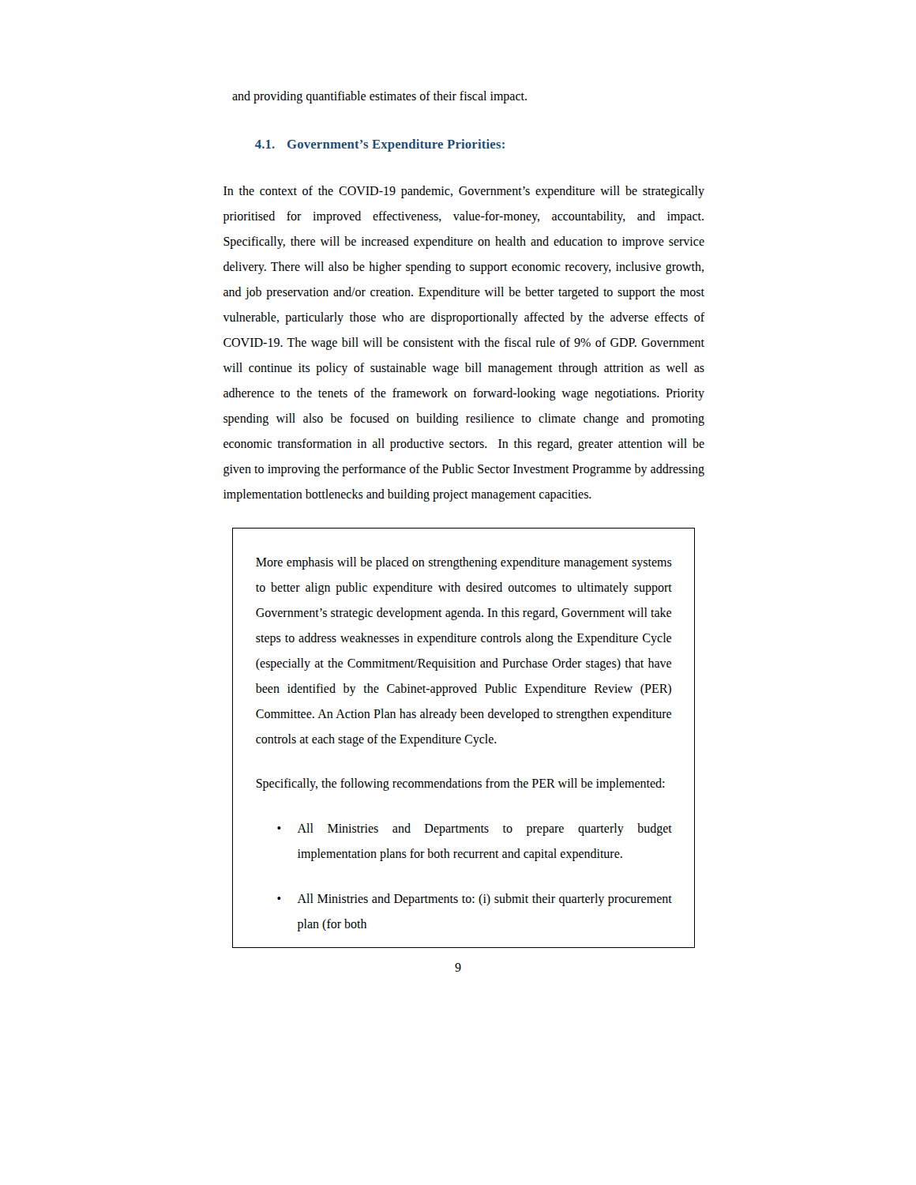and providing quantifiable estimates of their fiscal impact.
4.1. Government’s Expenditure Priorities:
In the context of the COVID-19 pandemic, Government’s expenditure will be strategically prioritised for improved effectiveness, value-for-money, accountability, and impact. Specifically, there will be increased expenditure on health and education to improve service delivery. There will also be higher spending to support economic recovery, inclusive growth, and job preservation and/or creation. Expenditure will be better targeted to support the most vulnerable, particularly those who are disproportionally affected by the adverse effects of COVID-19. The wage bill will be consistent with the fiscal rule of 9% of GDP. Government will continue its policy of sustainable wage bill management through attrition as well as adherence to the tenets of the framework on forward-looking wage negotiations. Priority spending will also be focused on building resilience to climate change and promoting economic transformation in all productive sectors. In this regard, greater attention will be given to improving the performance of the Public Sector Investment Programme by addressing implementation bottlenecks and building project management capacities.
More emphasis will be placed on strengthening expenditure management systems to better align public expenditure with desired outcomes to ultimately support Government’s strategic development agenda. In this regard, Government will take steps to address weaknesses in expenditure controls along the Expenditure Cycle (especially at the Commitment/Requisition and Purchase Order stages) that have been identified by the Cabinet-approved Public Expenditure Review (PER) Committee. An Action Plan has already been developed to strengthen expenditure controls at each stage of the Expenditure Cycle.
Specifically, the following recommendations from the PER will be implemented:
All Ministries and Departments to prepare quarterly budget implementation plans for both recurrent and capital expenditure.
All Ministries and Departments to: (i) submit their quarterly procurement plan (for both
9